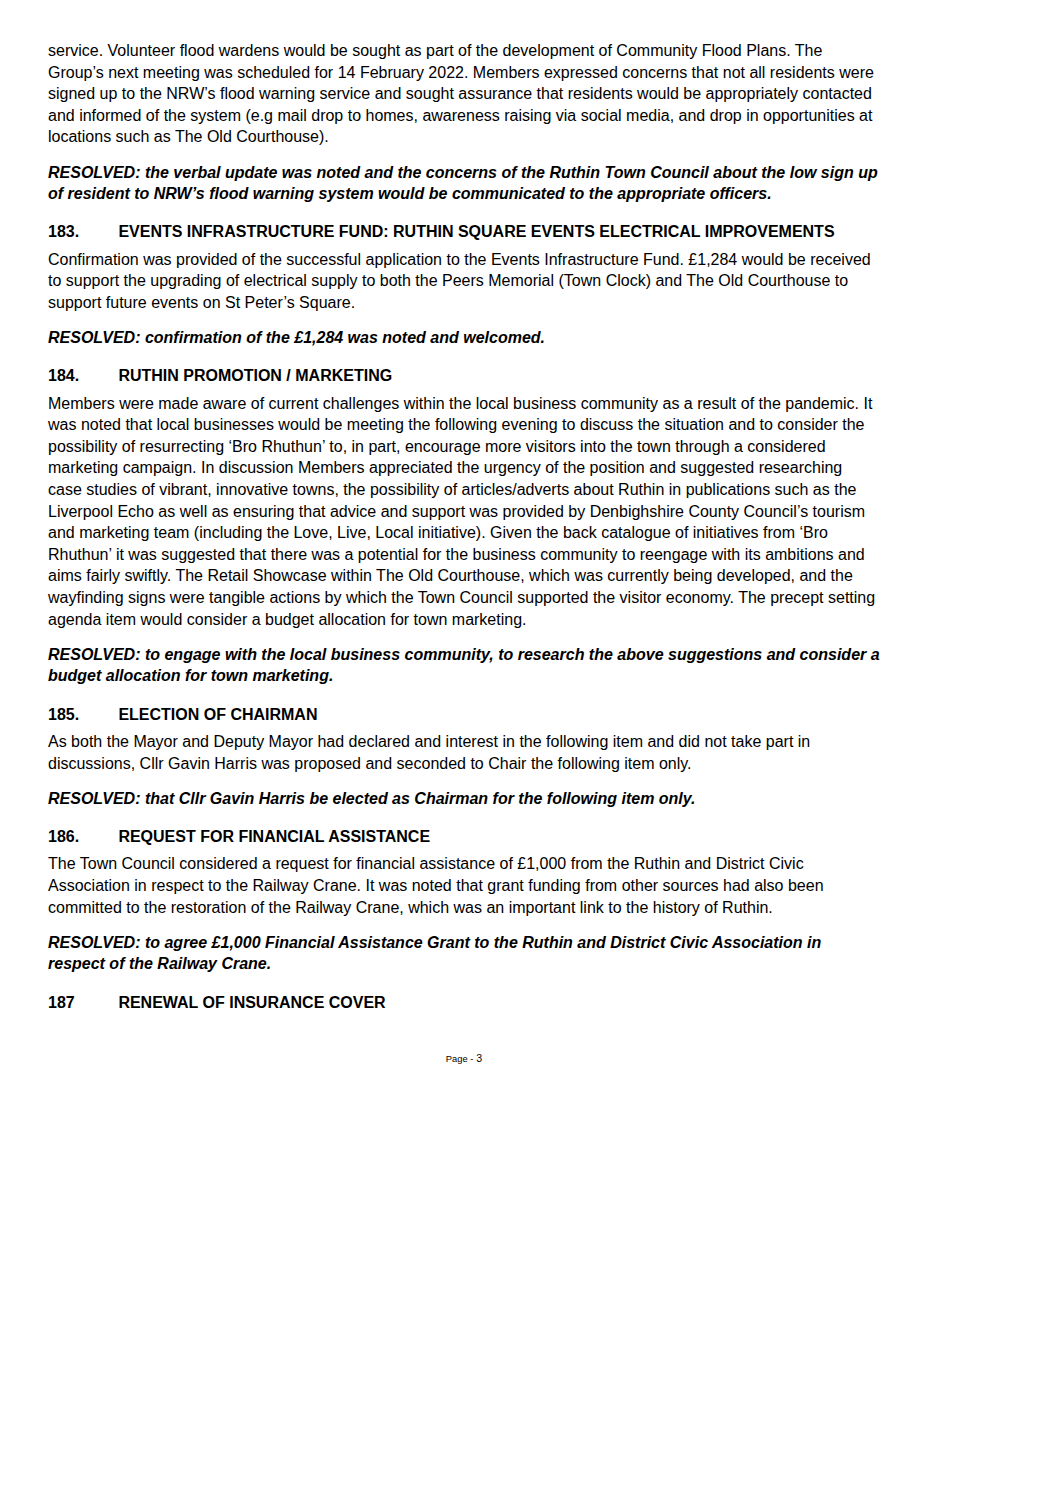service. Volunteer flood wardens would be sought as part of the development of Community Flood Plans. The Group’s next meeting was scheduled for 14 February 2022. Members expressed concerns that not all residents were signed up to the NRW’s flood warning service and sought assurance that residents would be appropriately contacted and informed of the system (e.g mail drop to homes, awareness raising via social media, and drop in opportunities at locations such as The Old Courthouse).
RESOLVED: the verbal update was noted and the concerns of the Ruthin Town Council about the low sign up of resident to NRW’s flood warning system would be communicated to the appropriate officers.
183. EVENTS INFRASTRUCTURE FUND: RUTHIN SQUARE EVENTS ELECTRICAL IMPROVEMENTS
Confirmation was provided of the successful application to the Events Infrastructure Fund. £1,284 would be received to support the upgrading of electrical supply to both the Peers Memorial (Town Clock) and The Old Courthouse to support future events on St Peter’s Square.
RESOLVED: confirmation of the £1,284 was noted and welcomed.
184. RUTHIN PROMOTION / MARKETING
Members were made aware of current challenges within the local business community as a result of the pandemic. It was noted that local businesses would be meeting the following evening to discuss the situation and to consider the possibility of resurrecting ‘Bro Rhuthun’ to, in part, encourage more visitors into the town through a considered marketing campaign. In discussion Members appreciated the urgency of the position and suggested researching case studies of vibrant, innovative towns, the possibility of articles/adverts about Ruthin in publications such as the Liverpool Echo as well as ensuring that advice and support was provided by Denbighshire County Council’s tourism and marketing team (including the Love, Live, Local initiative). Given the back catalogue of initiatives from ‘Bro Rhuthun’ it was suggested that there was a potential for the business community to reengage with its ambitions and aims fairly swiftly. The Retail Showcase within The Old Courthouse, which was currently being developed, and the wayfinding signs were tangible actions by which the Town Council supported the visitor economy. The precept setting agenda item would consider a budget allocation for town marketing.
RESOLVED: to engage with the local business community, to research the above suggestions and consider a budget allocation for town marketing.
185. ELECTION OF CHAIRMAN
As both the Mayor and Deputy Mayor had declared and interest in the following item and did not take part in discussions, Cllr Gavin Harris was proposed and seconded to Chair the following item only.
RESOLVED: that Cllr Gavin Harris be elected as Chairman for the following item only.
186. REQUEST FOR FINANCIAL ASSISTANCE
The Town Council considered a request for financial assistance of £1,000 from the Ruthin and District Civic Association in respect to the Railway Crane. It was noted that grant funding from other sources had also been committed to the restoration of the Railway Crane, which was an important link to the history of Ruthin.
RESOLVED: to agree £1,000 Financial Assistance Grant to the Ruthin and District Civic Association in respect of the Railway Crane.
187 RENEWAL OF INSURANCE COVER
Page - 3